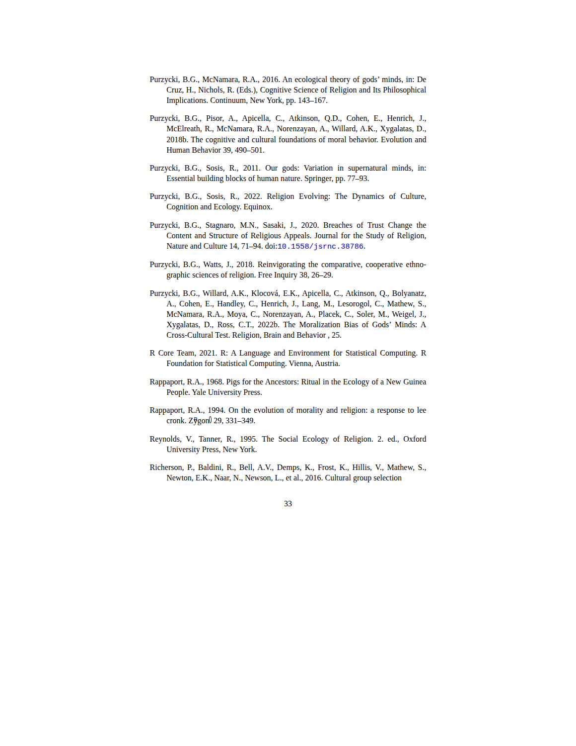Purzycki, B.G., McNamara, R.A., 2016. An ecological theory of gods’ minds, in: De Cruz, H., Nichols, R. (Eds.), Cognitive Science of Religion and Its Philosophical Implications. Continuum, New York, pp. 143–167.
Purzycki, B.G., Pisor, A., Apicella, C., Atkinson, Q.D., Cohen, E., Henrich, J., McElreath, R., McNamara, R.A., Norenzayan, A., Willard, A.K., Xygalatas, D., 2018b. The cognitive and cultural foundations of moral behavior. Evolution and Human Behavior 39, 490–501.
Purzycki, B.G., Sosis, R., 2011. Our gods: Variation in supernatural minds, in: Essential building blocks of human nature. Springer, pp. 77–93.
Purzycki, B.G., Sosis, R., 2022. Religion Evolving: The Dynamics of Culture, Cognition and Ecology. Equinox.
Purzycki, B.G., Stagnaro, M.N., Sasaki, J., 2020. Breaches of Trust Change the Content and Structure of Religious Appeals. Journal for the Study of Religion, Nature and Culture 14, 71–94. doi:10.1558/jsrnc.38786.
Purzycki, B.G., Watts, J., 2018. Reinvigorating the comparative, cooperative ethnographic sciences of religion. Free Inquiry 38, 26–29.
Purzycki, B.G., Willard, A.K., Klocová, E.K., Apicella, C., Atkinson, Q., Bolyanatz, A., Cohen, E., Handley, C., Henrich, J., Lang, M., Lesorogol, C., Mathew, S., McNamara, R.A., Moya, C., Norenzayan, A., Placek, C., Soler, M., Weigel, J., Xygalatas, D., Ross, C.T., 2022b. The Moralization Bias of Gods’ Minds: A Cross-Cultural Test. Religion, Brain and Behavior , 25.
R Core Team, 2021. R: A Language and Environment for Statistical Computing. R Foundation for Statistical Computing. Vienna, Austria.
Rappaport, R.A., 1968. Pigs for the Ancestors: Ritual in the Ecology of a New Guinea People. Yale University Press.
Rappaport, R.A., 1994. On the evolution of morality and religion: a response to lee cronk. ZygonR 29, 331–349.
Reynolds, V., Tanner, R., 1995. The Social Ecology of Religion. 2. ed., Oxford University Press, New York.
Richerson, P., Baldini, R., Bell, A.V., Demps, K., Frost, K., Hillis, V., Mathew, S., Newton, E.K., Naar, N., Newson, L., et al., 2016. Cultural group selection
33